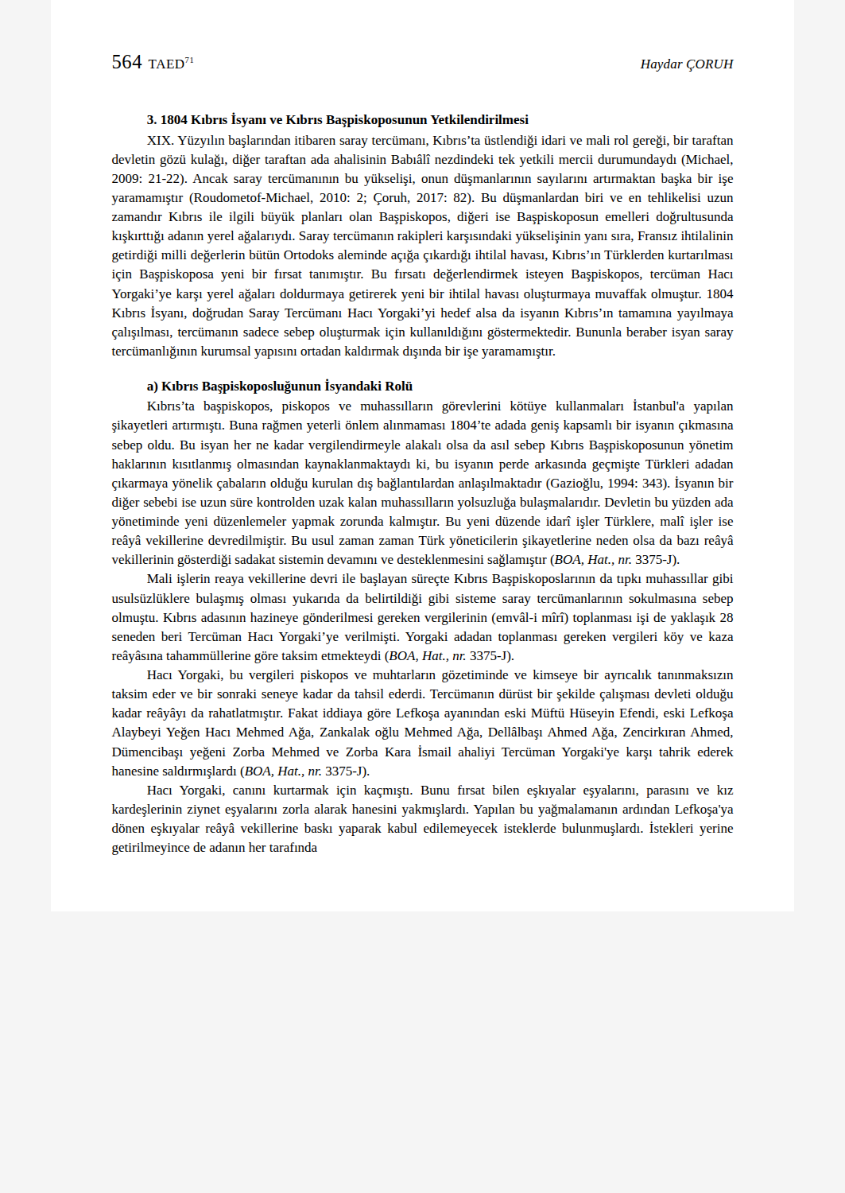564 TAED71
Haydar ÇORUH
3. 1804 Kıbrıs İsyanı ve Kıbrıs Başpiskoposunun Yetkilendirilmesi
XIX. Yüzyılın başlarından itibaren saray tercümanı, Kıbrıs’ta üstlendiği idari ve mali rol gereği, bir taraftan devletin gözü kulağı, diğer taraftan ada ahalisinin Babıâlî nezdindeki tek yetkili mercii durumundaydı (Michael, 2009: 21-22). Ancak saray tercümanının bu yükselişi, onun düşmanlarının sayılarını artırmaktan başka bir işe yaramamıştır (Roudometof-Michael, 2010: 2; Çoruh, 2017: 82). Bu düşmanlardan biri ve en tehlikelisi uzun zamandır Kıbrıs ile ilgili büyük planları olan Başpiskopos, diğeri ise Başpiskoposun emelleri doğrultusunda kışkırttığı adanın yerel ağalarıydı. Saray tercümanın rakipleri karşısındaki yükselişinin yanı sıra, Fransız ihtilalinin getirdiği milli değerlerin bütün Ortodoks aleminde açığa çıkardığı ihtilal havası, Kıbrıs’ın Türklerden kurtarılması için Başpiskoposa yeni bir fırsat tanımıştır. Bu fırsatı değerlendirmek isteyen Başpiskopos, tercüman Hacı Yorgaki’ye karşı yerel ağaları doldurmaya getirerek yeni bir ihtilal havası oluşturmaya muvaffak olmuştur. 1804 Kıbrıs İsyanı, doğrudan Saray Tercümanı Hacı Yorgaki’yi hedef alsa da isyanın Kıbrıs’ın tamamına yayılmaya çalışılması, tercümanın sadece sebep oluşturmak için kullanıldığını göstermektedir. Bununla beraber isyan saray tercümanlığının kurumsal yapısını ortadan kaldırmak dışında bir işe yaramamıştır.
a) Kıbrıs Başpiskoposluğunun İsyandaki Rolü
Kıbrıs’ta başpiskopos, piskopos ve muhassılların görevlerini kötüye kullanmaları İstanbul'a yapılan şikayetleri artırmıştı. Buna rağmen yeterli önlem alınmaması 1804’te adada geniş kapsamlı bir isyanın çıkmasına sebep oldu. Bu isyan her ne kadar vergilendirmeyle alakalı olsa da asıl sebep Kıbrıs Başpiskoposunun yönetim haklarının kısıtlanmış olmasından kaynaklanmaktaydı ki, bu isyanın perde arkasında geçmişte Türkleri adadan çıkarmaya yönelik çabaların olduğu kurulan dış bağlantılardan anlaşılmaktadır (Gazioğlu, 1994: 343). İsyanın bir diğer sebebi ise uzun süre kontrolden uzak kalan muhassılların yolsuzluğa bulaşmalarıdır. Devletin bu yüzden ada yönetiminde yeni düzenlemeler yapmak zorunda kalmıştır. Bu yeni düzende idarî işler Türklere, malî işler ise reâyâ vekillerine devredilmiştir. Bu usul zaman zaman Türk yöneticilerin şikayetlerine neden olsa da bazı reâyâ vekillerinin gösterdiği sadakat sistemin devamını ve desteklenmesini sağlamıştır (BOA, Hat., nr. 3375-J).
Mali işlerin reaya vekillerine devri ile başlayan süreçte Kıbrıs Başpiskoposlarının da tıpkı muhassıllar gibi usulsüzlüklere bulaşmış olması yukarıda da belirtildiği gibi sisteme saray tercümanlarının sokulmasına sebep olmuştu. Kıbrıs adasının hazineye gönderilmesi gereken vergilerinin (emvâl-i mîrî) toplanması işi de yaklaşık 28 seneden beri Tercüman Hacı Yorgaki’ye verilmişti. Yorgaki adadan toplanması gereken vergileri köy ve kaza reâyâsına tahammüllerine göre taksim etmekteydi (BOA, Hat., nr. 3375-J).
Hacı Yorgaki, bu vergileri piskopos ve muhtarların gözetiminde ve kimseye bir ayrıcalık tanınmaksızın taksim eder ve bir sonraki seneye kadar da tahsil ederdi. Tercümanın dürüst bir şekilde çalışması devleti olduğu kadar reâyâyı da rahatlatmıştır. Fakat iddiaya göre Lefkoşa ayanından eski Müftü Hüseyin Efendi, eski Lefkoşa Alaybeyi Yeğen Hacı Mehmed Ağa, Zankalak oğlu Mehmed Ağa, Dellâlbaşı Ahmed Ağa, Zencirkıran Ahmed, Dümencibaşı yeğeni Zorba Mehmed ve Zorba Kara İsmail ahaliyi Tercüman Yorgaki'ye karşı tahrik ederek hanesine saldırmışlardı (BOA, Hat., nr. 3375-J).
Hacı Yorgaki, canını kurtarmak için kaçmıştı. Bunu fırsat bilen eşkıyalar eşyalarını, parasını ve kız kardeşlerinin ziynet eşyalarını zorla alarak hanesini yakmışlardı. Yapılan bu yağmalamanın ardından Lefkoşa'ya dönen eşkıyalar reâyâ vekillerine baskı yaparak kabul edilemeyecek isteklerde bulunmuşlardı. İstekleri yerine getirilmeyince de adanın her tarafında